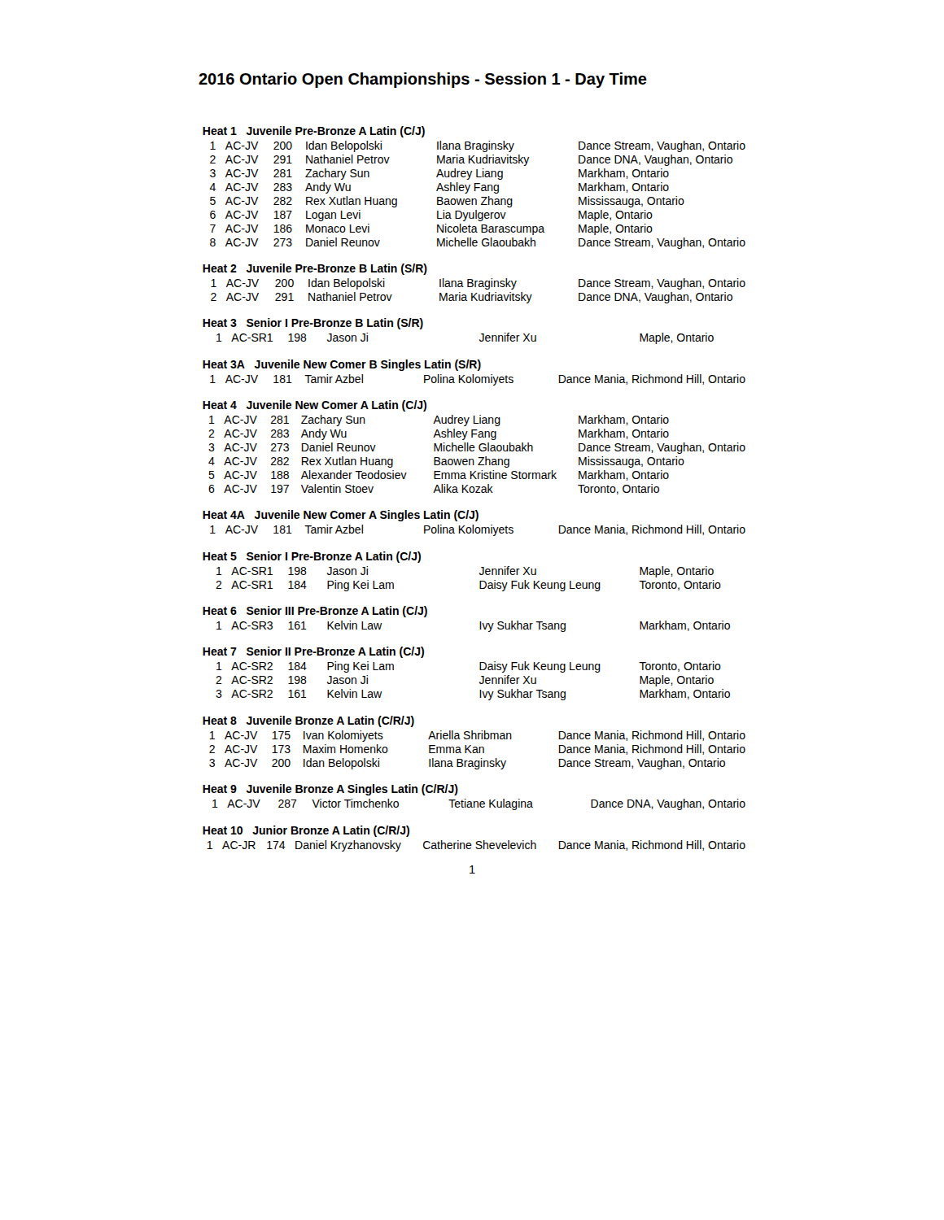2016 Ontario Open Championships - Session 1 - Day Time
Heat 1 Juvenile Pre-Bronze A Latin (C/J)
| 1 | AC-JV | 200 | Idan Belopolski | Ilana Braginsky | Dance Stream, Vaughan, Ontario |
| 2 | AC-JV | 291 | Nathaniel Petrov | Maria Kudriavitsky | Dance DNA, Vaughan, Ontario |
| 3 | AC-JV | 281 | Zachary Sun | Audrey Liang | Markham, Ontario |
| 4 | AC-JV | 283 | Andy Wu | Ashley Fang | Markham, Ontario |
| 5 | AC-JV | 282 | Rex Xutlan Huang | Baowen Zhang | Mississauga, Ontario |
| 6 | AC-JV | 187 | Logan Levi | Lia Dyulgerov | Maple, Ontario |
| 7 | AC-JV | 186 | Monaco Levi | Nicoleta Barascumpa | Maple, Ontario |
| 8 | AC-JV | 273 | Daniel Reunov | Michelle Glaoubakh | Dance Stream, Vaughan, Ontario |
Heat 2 Juvenile Pre-Bronze B Latin (S/R)
| 1 | AC-JV | 200 | Idan Belopolski | Ilana Braginsky | Dance Stream, Vaughan, Ontario |
| 2 | AC-JV | 291 | Nathaniel Petrov | Maria Kudriavitsky | Dance DNA, Vaughan, Ontario |
Heat 3 Senior I Pre-Bronze B Latin (S/R)
| 1 | AC-SR1 | 198 | Jason Ji | Jennifer Xu | Maple, Ontario |
Heat 3A Juvenile New Comer B Singles Latin (S/R)
| 1 | AC-JV | 181 | Tamir Azbel | Polina Kolomiyets | Dance Mania, Richmond Hill, Ontario |
Heat 4 Juvenile New Comer A Latin (C/J)
| 1 | AC-JV | 281 | Zachary Sun | Audrey Liang | Markham, Ontario |
| 2 | AC-JV | 283 | Andy Wu | Ashley Fang | Markham, Ontario |
| 3 | AC-JV | 273 | Daniel Reunov | Michelle Glaoubakh | Dance Stream, Vaughan, Ontario |
| 4 | AC-JV | 282 | Rex Xutlan Huang | Baowen Zhang | Mississauga, Ontario |
| 5 | AC-JV | 188 | Alexander Teodosiev | Emma Kristine Stormark | Markham, Ontario |
| 6 | AC-JV | 197 | Valentin Stoev | Alika Kozak | Toronto, Ontario |
Heat 4A Juvenile New Comer A Singles Latin (C/J)
| 1 | AC-JV | 181 | Tamir Azbel | Polina Kolomiyets | Dance Mania, Richmond Hill, Ontario |
Heat 5 Senior I Pre-Bronze A Latin (C/J)
| 1 | AC-SR1 | 198 | Jason Ji | Jennifer Xu | Maple, Ontario |
| 2 | AC-SR1 | 184 | Ping Kei Lam | Daisy Fuk Keung Leung | Toronto, Ontario |
Heat 6 Senior III Pre-Bronze A Latin (C/J)
| 1 | AC-SR3 | 161 | Kelvin Law | Ivy Sukhar Tsang | Markham, Ontario |
Heat 7 Senior II Pre-Bronze A Latin (C/J)
| 1 | AC-SR2 | 184 | Ping Kei Lam | Daisy Fuk Keung Leung | Toronto, Ontario |
| 2 | AC-SR2 | 198 | Jason Ji | Jennifer Xu | Maple, Ontario |
| 3 | AC-SR2 | 161 | Kelvin Law | Ivy Sukhar Tsang | Markham, Ontario |
Heat 8 Juvenile Bronze A Latin (C/R/J)
| 1 | AC-JV | 175 | Ivan Kolomiyets | Ariella Shribman | Dance Mania, Richmond Hill, Ontario |
| 2 | AC-JV | 173 | Maxim Homenko | Emma Kan | Dance Mania, Richmond Hill, Ontario |
| 3 | AC-JV | 200 | Idan Belopolski | Ilana Braginsky | Dance Stream, Vaughan, Ontario |
Heat 9 Juvenile Bronze A Singles Latin (C/R/J)
| 1 | AC-JV | 287 | Victor Timchenko | Tetiane Kulagina | Dance DNA, Vaughan, Ontario |
Heat 10 Junior Bronze A Latin (C/R/J)
| 1 | AC-JR | 174 | Daniel Kryzhanovsky | Catherine Shevelevich | Dance Mania, Richmond Hill, Ontario |
1